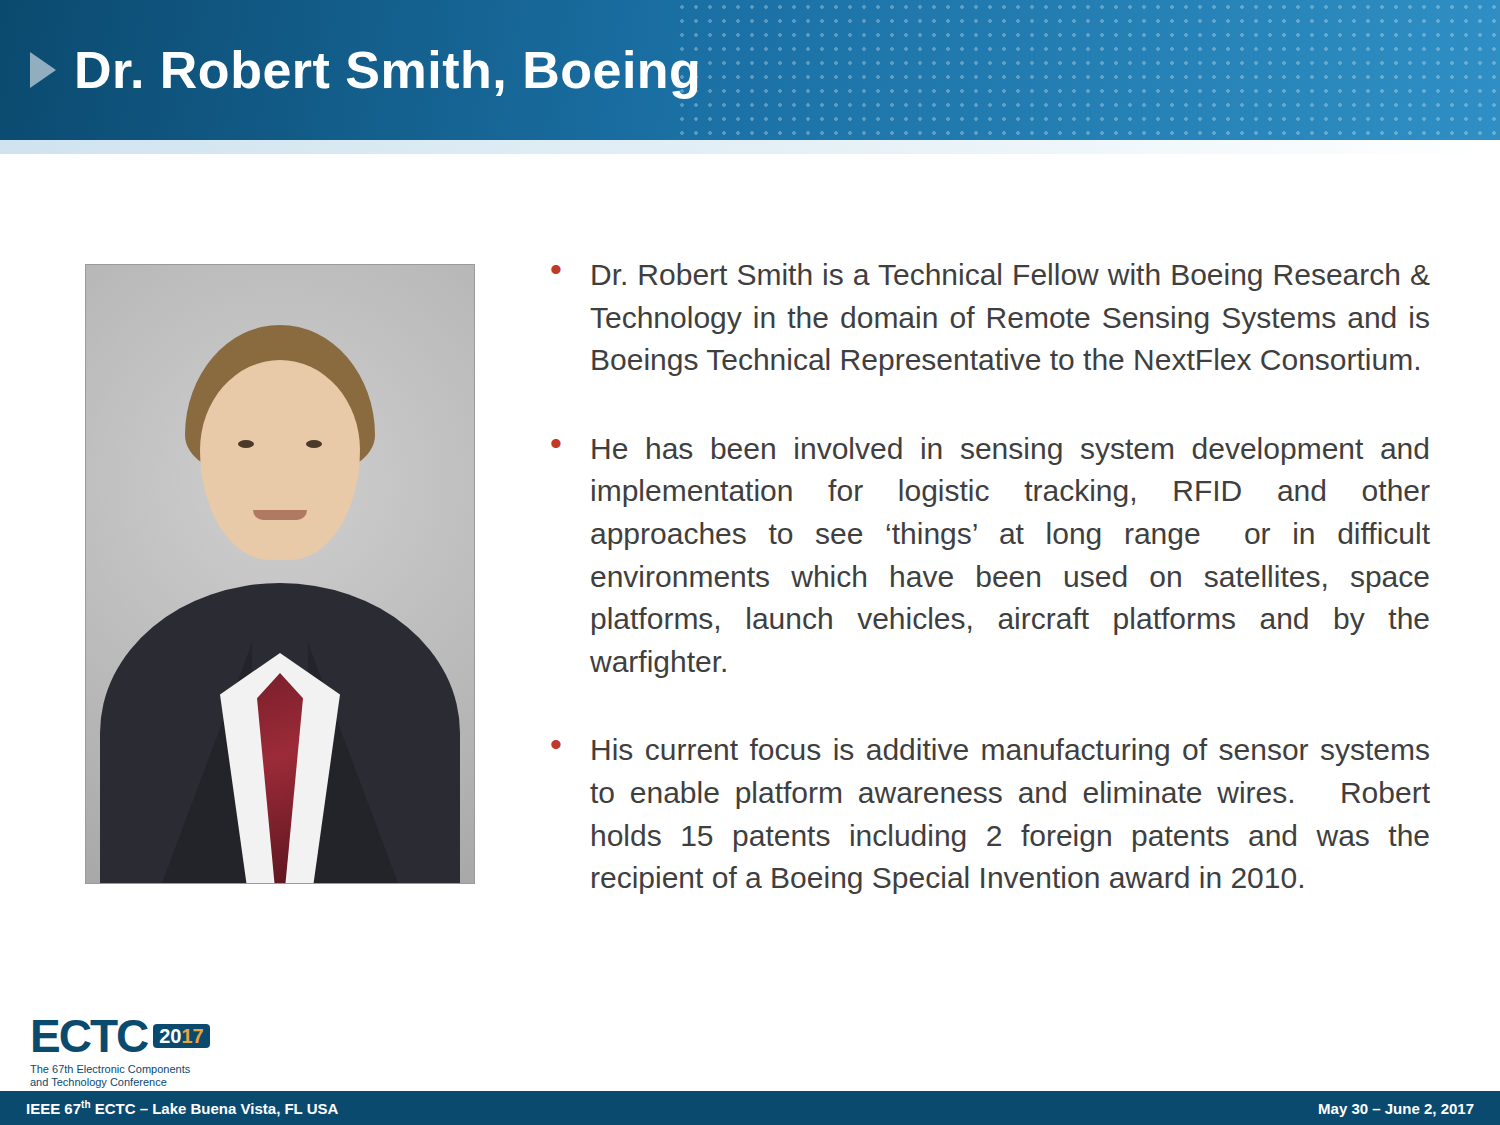Dr. Robert Smith, Boeing
Dr. Robert Smith is a Technical Fellow with Boeing Research & Technology in the domain of Remote Sensing Systems and is Boeings Technical Representative to the NextFlex Consortium.
He has been involved in sensing system development and implementation for logistic tracking, RFID and other approaches to see ‘things’ at long range or in difficult environments which have been used on satellites, space platforms, launch vehicles, aircraft platforms and by the warfighter.
His current focus is additive manufacturing of sensor systems to enable platform awareness and eliminate wires. Robert holds 15 patents including 2 foreign patents and was the recipient of a Boeing Special Invention award in 2010.
ECTC 2017
The 67th Electronic Components
and Technology Conference
IEEE 67th ECTC – Lake Buena Vista, FL USA
May 30 – June 2, 2017